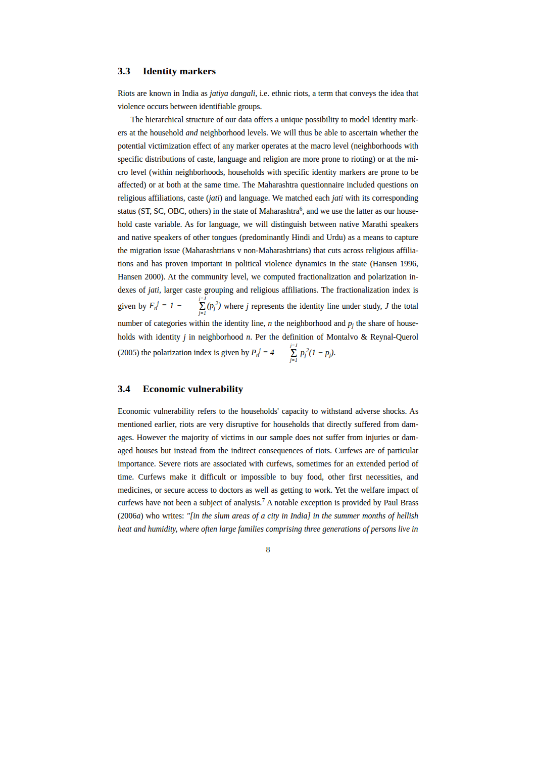3.3 Identity markers
Riots are known in India as jatiya dangali, i.e. ethnic riots, a term that conveys the idea that violence occurs between identifiable groups.
The hierarchical structure of our data offers a unique possibility to model identity markers at the household and neighborhood levels. We will thus be able to ascertain whether the potential victimization effect of any marker operates at the macro level (neighborhoods with specific distributions of caste, language and religion are more prone to rioting) or at the micro level (within neighborhoods, households with specific identity markers are prone to be affected) or at both at the same time. The Maharashtra questionnaire included questions on religious affiliations, caste (jati) and language. We matched each jati with its corresponding status (ST, SC, OBC, others) in the state of Maharashtra6, and we use the latter as our household caste variable. As for language, we will distinguish between native Marathi speakers and native speakers of other tongues (predominantly Hindi and Urdu) as a means to capture the migration issue (Maharashtrians v non-Maharashtrians) that cuts across religious affiliations and has proven important in political violence dynamics in the state (Hansen 1996, Hansen 2000). At the community level, we computed fractionalization and polarization indexes of jati, larger caste grouping and religious affiliations. The fractionalization index is given by Fnj = 1 − j=J Σj=1(pj 2) where j represents the identity line under study, J the total number of categories within the identity line, n the neighborhood and pj the share of households with identity j in neighborhood n. Per the definition of Montalvo & Reynal-Querol (2005) the polarization index is given by Pnj = 4 j=J Σj=1 pj 2(1 − pj).
3.4 Economic vulnerability
Economic vulnerability refers to the households' capacity to withstand adverse shocks. As mentioned earlier, riots are very disruptive for households that directly suffered from damages. However the majority of victims in our sample does not suffer from injuries or damaged houses but instead from the indirect consequences of riots. Curfews are of particular importance. Severe riots are associated with curfews, sometimes for an extended period of time. Curfews make it difficult or impossible to buy food, other first necessities, and medicines, or secure access to doctors as well as getting to work. Yet the welfare impact of curfews have not been a subject of analysis.7 A notable exception is provided by Paul Brass (2006a) who writes: "[in the slum areas of a city in India] in the summer months of hellish heat and humidity, where often large families comprising three generations of persons live in
8